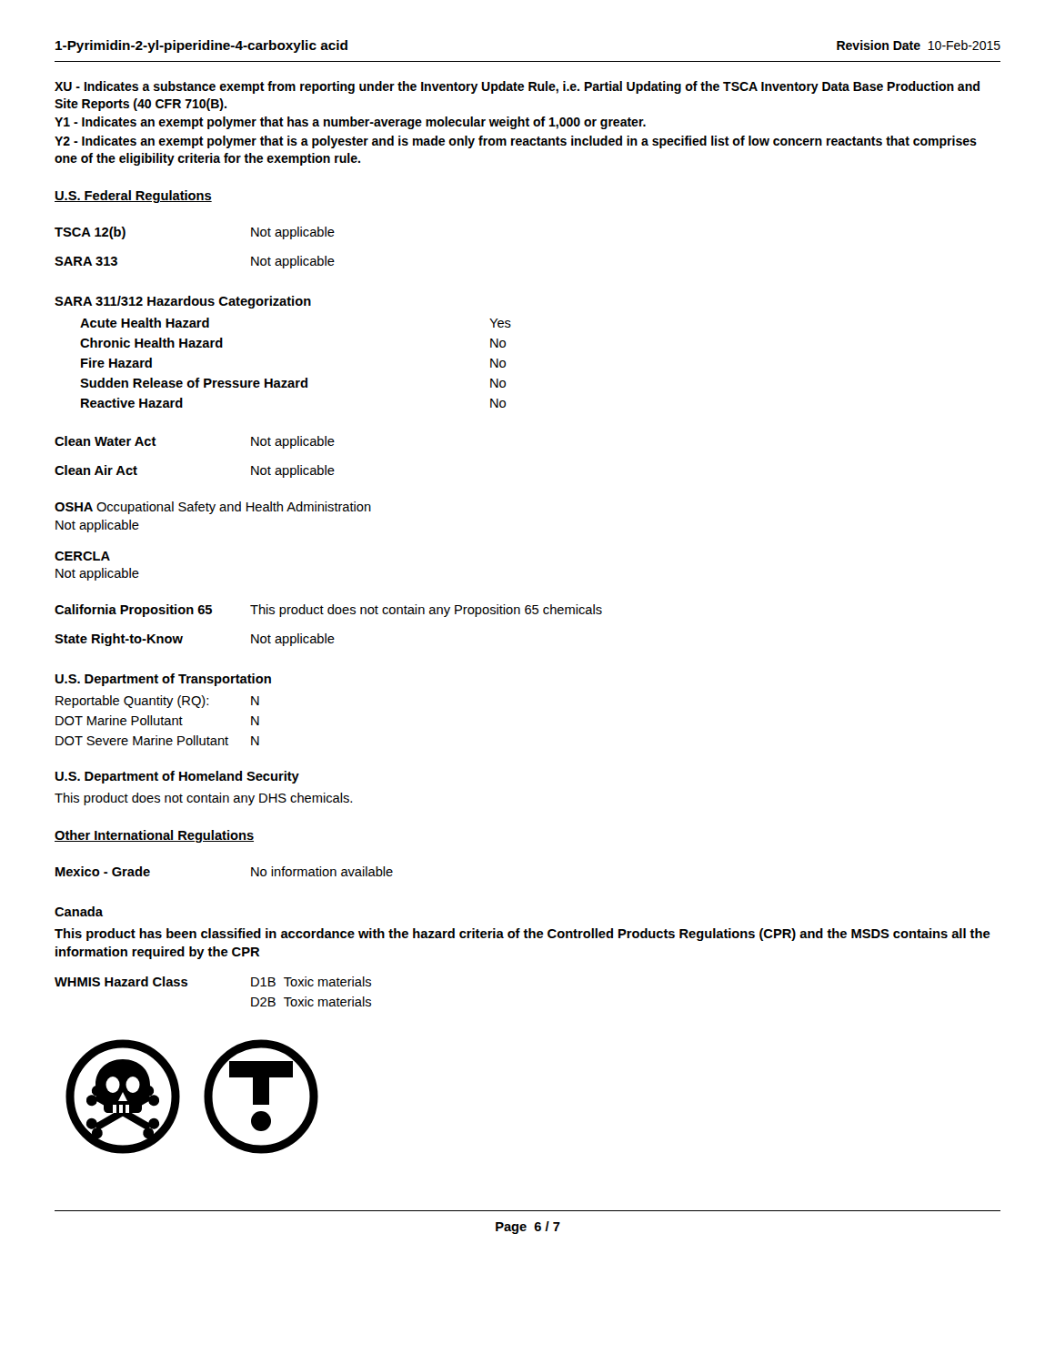1-Pyrimidin-2-yl-piperidine-4-carboxylic acid
Revision Date 10-Feb-2015
XU - Indicates a substance exempt from reporting under the Inventory Update Rule, i.e. Partial Updating of the TSCA Inventory Data Base Production and Site Reports (40 CFR 710(B).
Y1 - Indicates an exempt polymer that has a number-average molecular weight of 1,000 or greater.
Y2 - Indicates an exempt polymer that is a polyester and is made only from reactants included in a specified list of low concern reactants that comprises one of the eligibility criteria for the exemption rule.
U.S. Federal Regulations
| TSCA 12(b) | Not applicable |
| SARA 313 | Not applicable |
SARA 311/312 Hazardous Categorization
| Acute Health Hazard | Yes |
| Chronic Health Hazard | No |
| Fire Hazard | No |
| Sudden Release of Pressure Hazard | No |
| Reactive Hazard | No |
| Clean Water Act | Not applicable |
| Clean Air Act | Not applicable |
OSHA Occupational Safety and Health Administration
Not applicable
CERCLA
Not applicable
| California Proposition 65 | This product does not contain any Proposition 65 chemicals |
| State Right-to-Know | Not applicable |
U.S. Department of Transportation
| Reportable Quantity (RQ): | N |
| DOT Marine Pollutant | N |
| DOT Severe Marine Pollutant | N |
U.S. Department of Homeland Security
This product does not contain any DHS chemicals.
Other International Regulations
| Mexico - Grade | No information available |
Canada
This product has been classified in accordance with the hazard criteria of the Controlled Products Regulations (CPR) and the MSDS contains all the information required by the CPR
WHMIS Hazard Class
D1B Toxic materials
D2B Toxic materials
Page 6 / 7